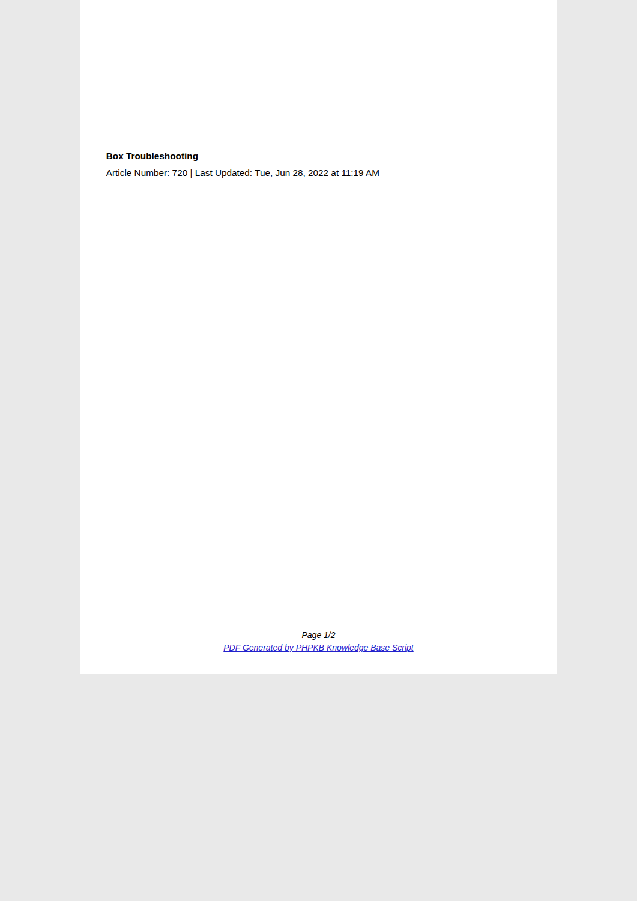Box Troubleshooting
Article Number: 720 | Last Updated: Tue, Jun 28, 2022 at 11:19 AM
Page 1/2
PDF Generated by PHPKB Knowledge Base Script